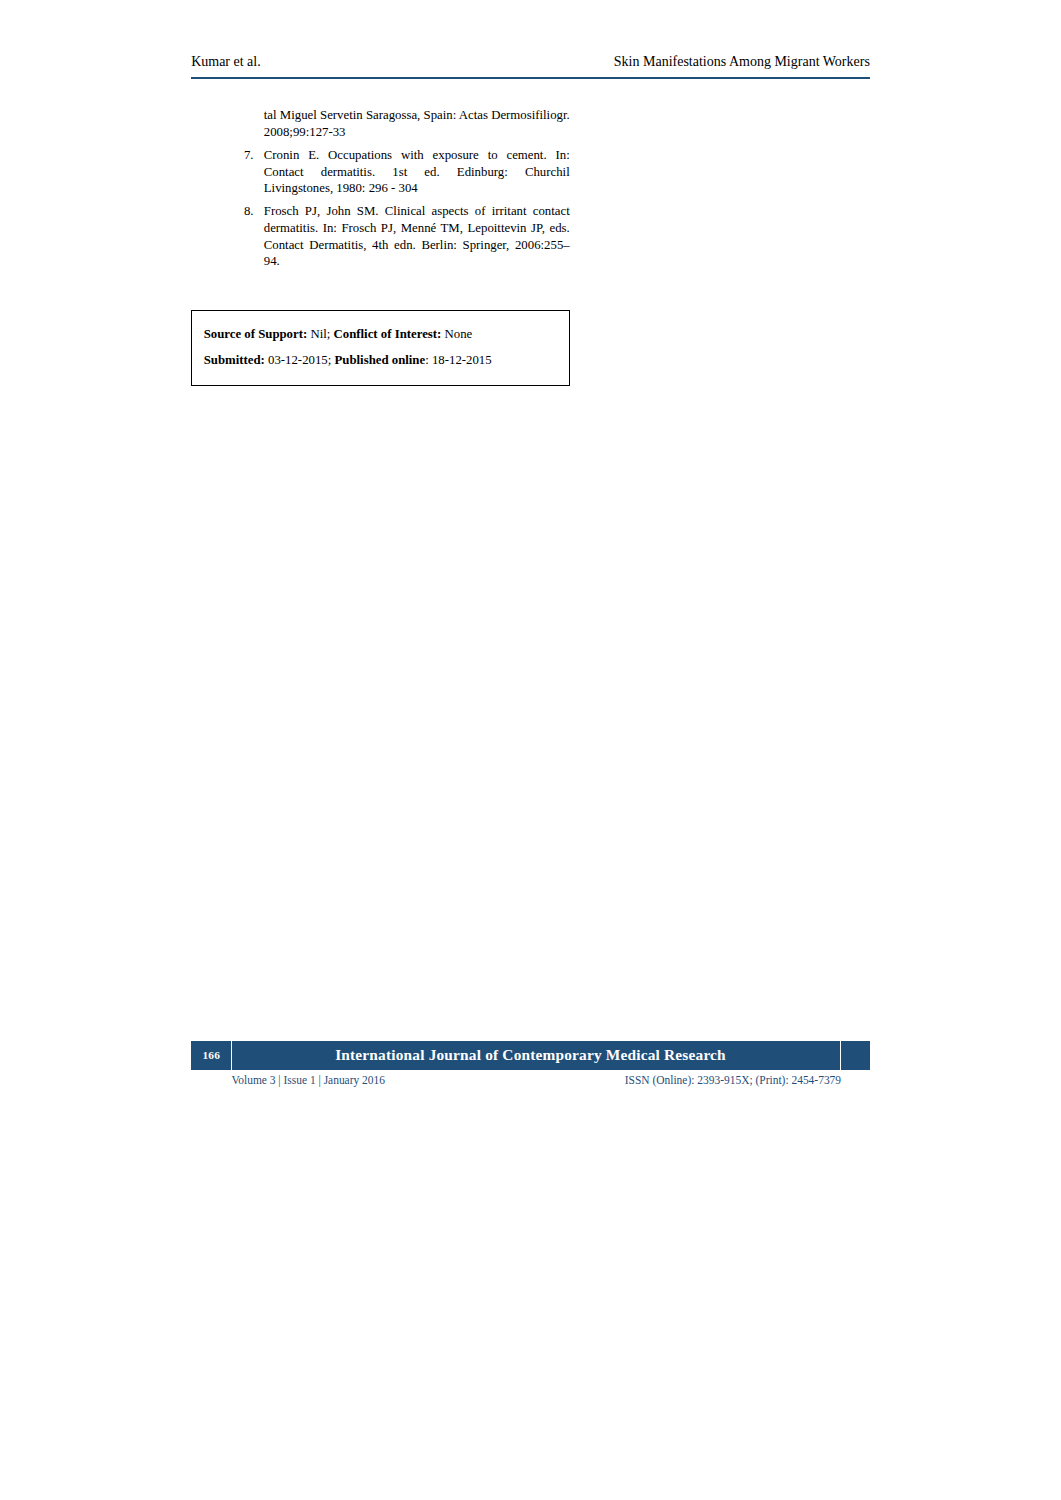Kumar et al.
Skin Manifestations Among Migrant Workers
tal Miguel Servetin Saragossa, Spain: Actas Dermosifiliogr. 2008;99:127-33
7. Cronin E. Occupations with exposure to cement. In: Contact dermatitis. 1st ed. Edinburg: Churchil Livingstones, 1980: 296 - 304
8. Frosch PJ, John SM. Clinical aspects of irritant contact dermatitis. In: Frosch PJ, Menné TM, Lepoittevin JP, eds. Contact Dermatitis, 4th edn. Berlin: Springer, 2006:255–94.
Source of Support: Nil; Conflict of Interest: None
Submitted: 03-12-2015; Published online: 18-12-2015
166
International Journal of Contemporary Medical Research
Volume 3 | Issue 1 | January 2016
ISSN (Online): 2393-915X; (Print): 2454-7379